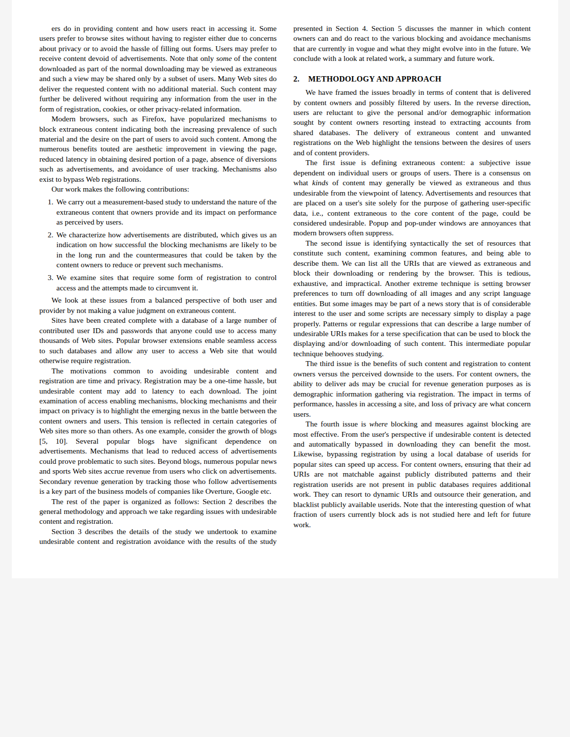ers do in providing content and how users react in accessing it. Some users prefer to browse sites without having to register either due to concerns about privacy or to avoid the hassle of filling out forms. Users may prefer to receive content devoid of advertisements. Note that only some of the content downloaded as part of the normal downloading may be viewed as extraneous and such a view may be shared only by a subset of users. Many Web sites do deliver the requested content with no additional material. Such content may further be delivered without requiring any information from the user in the form of registration, cookies, or other privacy-related information.
Modern browsers, such as Firefox, have popularized mechanisms to block extraneous content indicating both the increasing prevalence of such material and the desire on the part of users to avoid such content. Among the numerous benefits touted are aesthetic improvement in viewing the page, reduced latency in obtaining desired portion of a page, absence of diversions such as advertisements, and avoidance of user tracking. Mechanisms also exist to bypass Web registrations.
Our work makes the following contributions:
We carry out a measurement-based study to understand the nature of the extraneous content that owners provide and its impact on performance as perceived by users.
We characterize how advertisements are distributed, which gives us an indication on how successful the blocking mechanisms are likely to be in the long run and the countermeasures that could be taken by the content owners to reduce or prevent such mechanisms.
We examine sites that require some form of registration to control access and the attempts made to circumvent it.
We look at these issues from a balanced perspective of both user and provider by not making a value judgment on extraneous content.
Sites have been created complete with a database of a large number of contributed user IDs and passwords that anyone could use to access many thousands of Web sites. Popular browser extensions enable seamless access to such databases and allow any user to access a Web site that would otherwise require registration.
The motivations common to avoiding undesirable content and registration are time and privacy. Registration may be a one-time hassle, but undesirable content may add to latency to each download. The joint examination of access enabling mechanisms, blocking mechanisms and their impact on privacy is to highlight the emerging nexus in the battle between the content owners and users. This tension is reflected in certain categories of Web sites more so than others. As one example, consider the growth of blogs [5, 10]. Several popular blogs have significant dependence on advertisements. Mechanisms that lead to reduced access of advertisements could prove problematic to such sites. Beyond blogs, numerous popular news and sports Web sites accrue revenue from users who click on advertisements. Secondary revenue generation by tracking those who follow advertisements is a key part of the business models of companies like Overture, Google etc.
The rest of the paper is organized as follows: Section 2 describes the general methodology and approach we take regarding issues with undesirable content and registration.
Section 3 describes the details of the study we undertook to examine undesirable content and registration avoidance with the results of the study presented in Section 4. Section 5 discusses the manner in which content owners can and do react to the various blocking and avoidance mechanisms that are currently in vogue and what they might evolve into in the future. We conclude with a look at related work, a summary and future work.
2. METHODOLOGY AND APPROACH
We have framed the issues broadly in terms of content that is delivered by content owners and possibly filtered by users. In the reverse direction, users are reluctant to give the personal and/or demographic information sought by content owners resorting instead to extracting accounts from shared databases. The delivery of extraneous content and unwanted registrations on the Web highlight the tensions between the desires of users and of content providers.
The first issue is defining extraneous content: a subjective issue dependent on individual users or groups of users. There is a consensus on what kinds of content may generally be viewed as extraneous and thus undesirable from the viewpoint of latency. Advertisements and resources that are placed on a user's site solely for the purpose of gathering user-specific data, i.e., content extraneous to the core content of the page, could be considered undesirable. Popup and pop-under windows are annoyances that modern browsers often suppress.
The second issue is identifying syntactically the set of resources that constitute such content, examining common features, and being able to describe them. We can list all the URIs that are viewed as extraneous and block their downloading or rendering by the browser. This is tedious, exhaustive, and impractical. Another extreme technique is setting browser preferences to turn off downloading of all images and any script language entities. But some images may be part of a news story that is of considerable interest to the user and some scripts are necessary simply to display a page properly. Patterns or regular expressions that can describe a large number of undesirable URIs makes for a terse specification that can be used to block the displaying and/or downloading of such content. This intermediate popular technique behooves studying.
The third issue is the benefits of such content and registration to content owners versus the perceived downside to the users. For content owners, the ability to deliver ads may be crucial for revenue generation purposes as is demographic information gathering via registration. The impact in terms of performance, hassles in accessing a site, and loss of privacy are what concern users.
The fourth issue is where blocking and measures against blocking are most effective. From the user's perspective if undesirable content is detected and automatically bypassed in downloading they can benefit the most. Likewise, bypassing registration by using a local database of userids for popular sites can speed up access. For content owners, ensuring that their ad URIs are not matchable against publicly distributed patterns and their registration userids are not present in public databases requires additional work. They can resort to dynamic URIs and outsource their generation, and blacklist publicly available userids. Note that the interesting question of what fraction of users currently block ads is not studied here and left for future work.